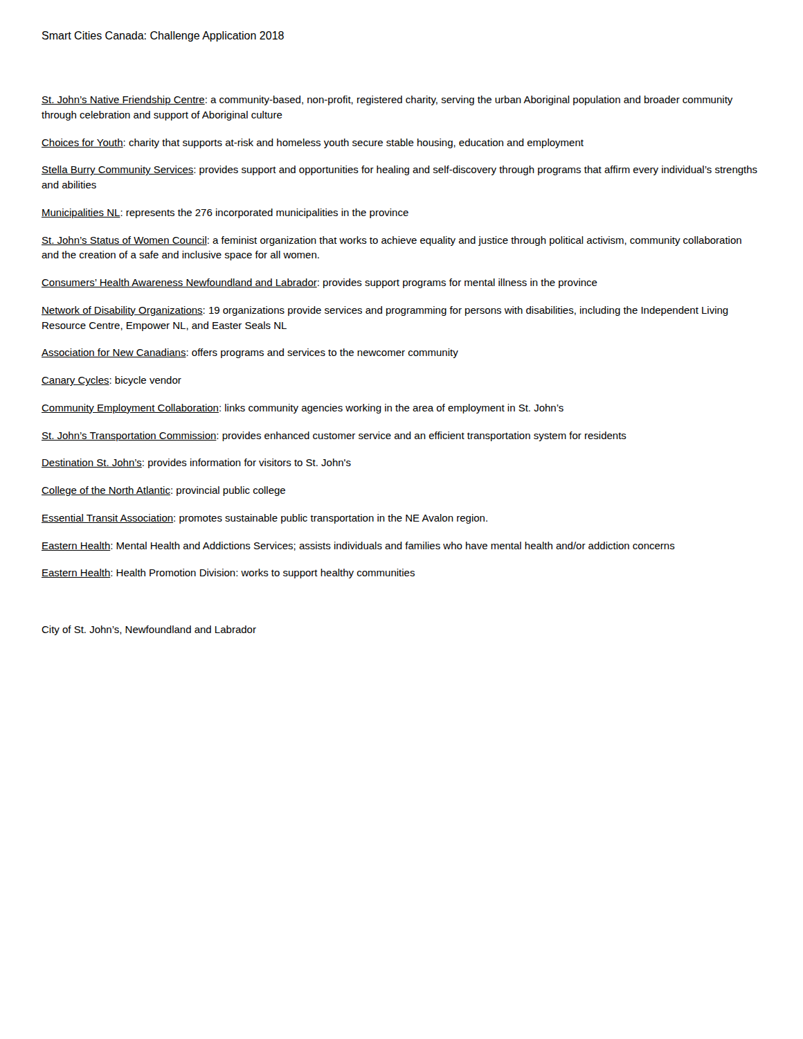Smart Cities Canada: Challenge Application 2018
St. John’s Native Friendship Centre: a community-based, non-profit, registered charity, serving the urban Aboriginal population and broader community through celebration and support of Aboriginal culture
Choices for Youth: charity that supports at-risk and homeless youth secure stable housing, education and employment
Stella Burry Community Services: provides support and opportunities for healing and self-discovery through programs that affirm every individual’s strengths and abilities
Municipalities NL: represents the 276 incorporated municipalities in the province
St. John’s Status of Women Council: a feminist organization that works to achieve equality and justice through political activism, community collaboration and the creation of a safe and inclusive space for all women.
Consumers’ Health Awareness Newfoundland and Labrador: provides support programs for mental illness in the province
Network of Disability Organizations: 19 organizations provide services and programming for persons with disabilities, including the Independent Living Resource Centre, Empower NL, and Easter Seals NL
Association for New Canadians: offers programs and services to the newcomer community
Canary Cycles: bicycle vendor
Community Employment Collaboration: links community agencies working in the area of employment in St. John’s
St. John’s Transportation Commission: provides enhanced customer service and an efficient transportation system for residents
Destination St. John’s: provides information for visitors to St. John's
College of the North Atlantic: provincial public college
Essential Transit Association: promotes sustainable public transportation in the NE Avalon region.
Eastern Health: Mental Health and Addictions Services; assists individuals and families who have mental health and/or addiction concerns
Eastern Health: Health Promotion Division: works to support healthy communities
City of St. John’s, Newfoundland and Labrador